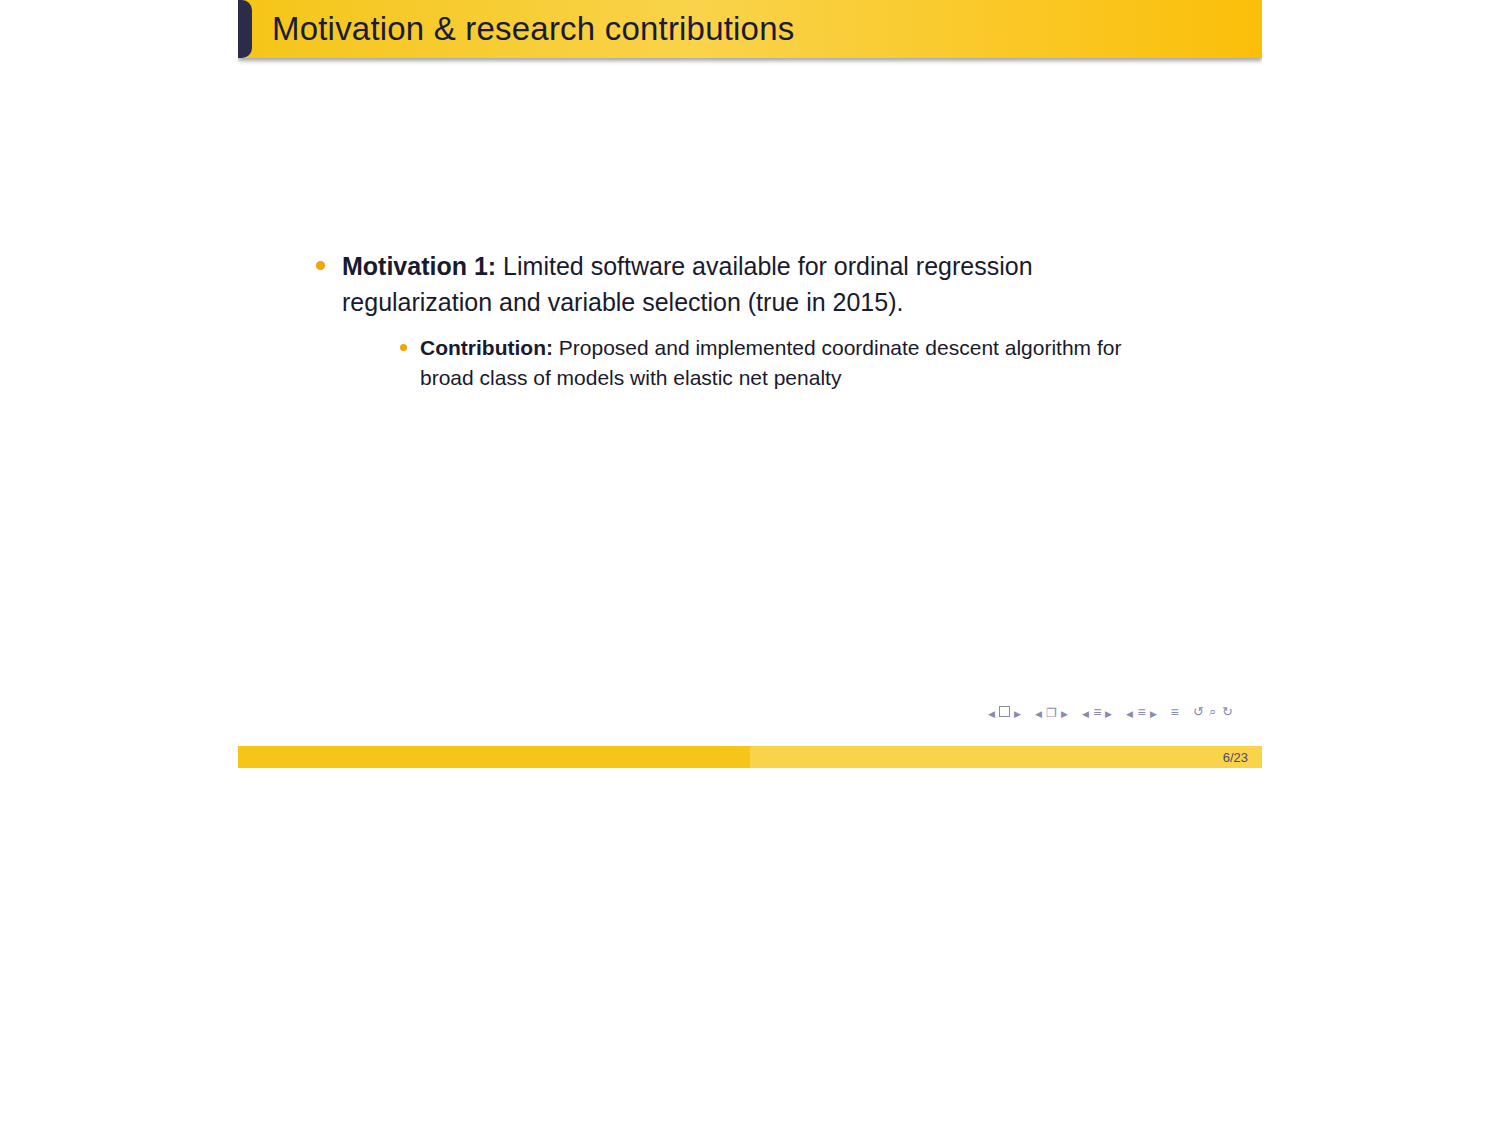Motivation & research contributions
Motivation 1: Limited software available for ordinal regression regularization and variable selection (true in 2015).
Contribution: Proposed and implemented coordinate descent algorithm for broad class of models with elastic net penalty
6/23